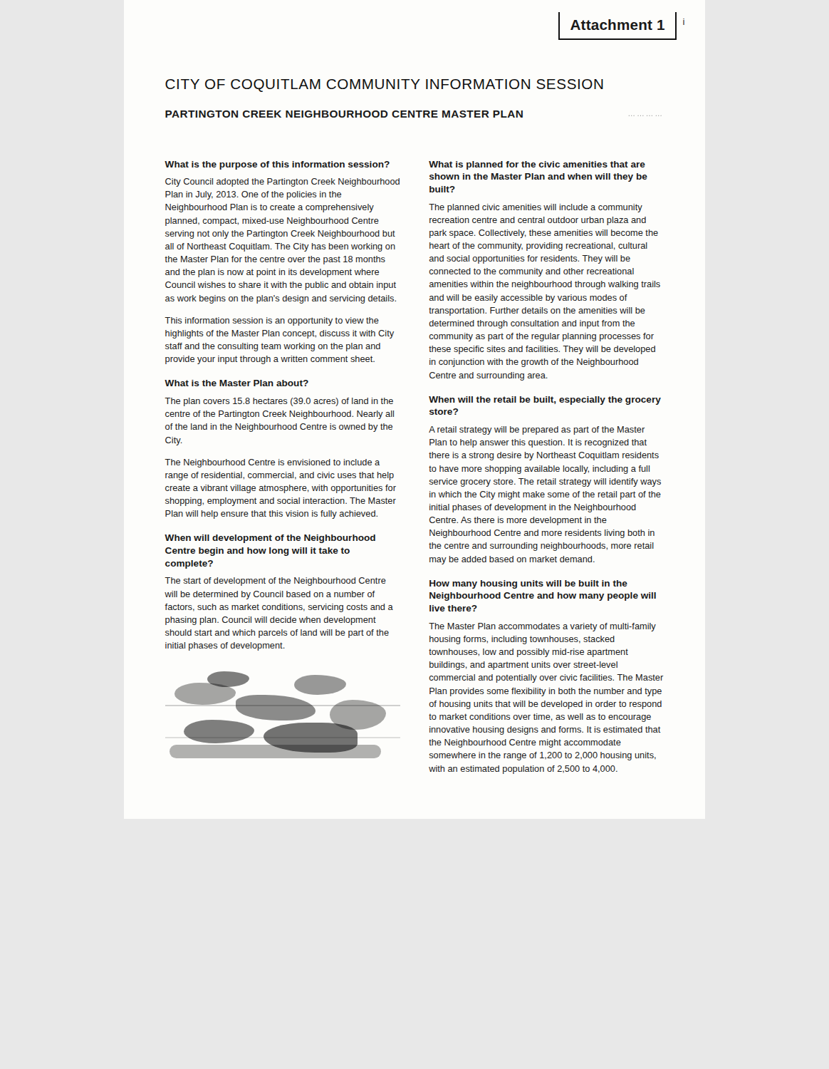Attachment 1i
City of Coquitlam Community Information Session
Partington Creek Neighbourhood Centre Master Plan
…………
What is the purpose of this information session?
City Council adopted the Partington Creek Neighbourhood Plan in July, 2013. One of the policies in the Neighbourhood Plan is to create a comprehensively planned, compact, mixed-use Neighbourhood Centre serving not only the Partington Creek Neighbourhood but all of Northeast Coquitlam. The City has been working on the Master Plan for the centre over the past 18 months and the plan is now at point in its development where Council wishes to share it with the public and obtain input as work begins on the plan's design and servicing details.
This information session is an opportunity to view the highlights of the Master Plan concept, discuss it with City staff and the consulting team working on the plan and provide your input through a written comment sheet.
What is the Master Plan about?
The plan covers 15.8 hectares (39.0 acres) of land in the centre of the Partington Creek Neighbourhood. Nearly all of the land in the Neighbourhood Centre is owned by the City.
The Neighbourhood Centre is envisioned to include a range of residential, commercial, and civic uses that help create a vibrant village atmosphere, with opportunities for shopping, employment and social interaction. The Master Plan will help ensure that this vision is fully achieved.
When will development of the Neighbourhood Centre begin and how long will it take to complete?
The start of development of the Neighbourhood Centre will be determined by Council based on a number of factors, such as market conditions, servicing costs and a phasing plan. Council will decide when development should start and which parcels of land will be part of the initial phases of development.
What is planned for the civic amenities that are shown in the Master Plan and when will they be built?
The planned civic amenities will include a community recreation centre and central outdoor urban plaza and park space. Collectively, these amenities will become the heart of the community, providing recreational, cultural and social opportunities for residents. They will be connected to the community and other recreational amenities within the neighbourhood through walking trails and will be easily accessible by various modes of transportation. Further details on the amenities will be determined through consultation and input from the community as part of the regular planning processes for these specific sites and facilities. They will be developed in conjunction with the growth of the Neighbourhood Centre and surrounding area.
When will the retail be built, especially the grocery store?
A retail strategy will be prepared as part of the Master Plan to help answer this question. It is recognized that there is a strong desire by Northeast Coquitlam residents to have more shopping available locally, including a full service grocery store. The retail strategy will identify ways in which the City might make some of the retail part of the initial phases of development in the Neighbourhood Centre. As there is more development in the Neighbourhood Centre and more residents living both in the centre and surrounding neighbourhoods, more retail may be added based on market demand.
How many housing units will be built in the Neighbourhood Centre and how many people will live there?
The Master Plan accommodates a variety of multi-family housing forms, including townhouses, stacked townhouses, low and possibly mid-rise apartment buildings, and apartment units over street-level commercial and potentially over civic facilities. The Master Plan provides some flexibility in both the number and type of housing units that will be developed in order to respond to market conditions over time, as well as to encourage innovative housing designs and forms. It is estimated that the Neighbourhood Centre might accommodate somewhere in the range of 1,200 to 2,000 housing units, with an estimated population of 2,500 to 4,000.